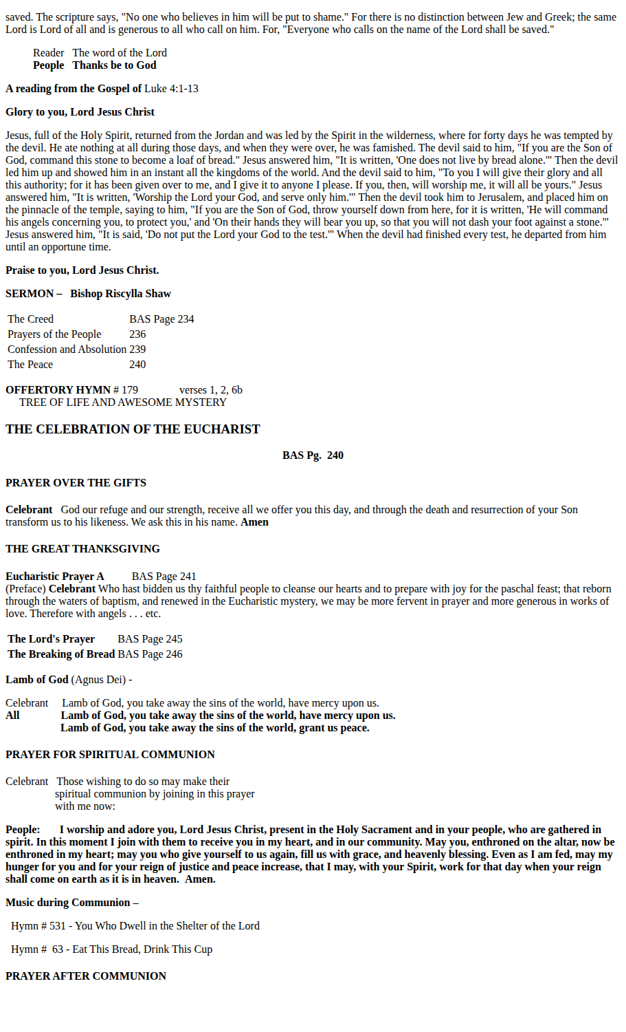saved. The scripture says, "No one who believes in him will be put to shame." For there is no distinction between Jew and Greek; the same Lord is Lord of all and is generous to all who call on him. For, "Everyone who calls on the name of the Lord shall be saved."
Reader The word of the Lord
People Thanks be to God
A reading from the Gospel of Luke 4:1-13
Glory to you, Lord Jesus Christ
Jesus, full of the Holy Spirit, returned from the Jordan and was led by the Spirit in the wilderness, where for forty days he was tempted by the devil. He ate nothing at all during those days, and when they were over, he was famished. The devil said to him, "If you are the Son of God, command this stone to become a loaf of bread." Jesus answered him, "It is written, 'One does not live by bread alone.'" Then the devil led him up and showed him in an instant all the kingdoms of the world. And the devil said to him, "To you I will give their glory and all this authority; for it has been given over to me, and I give it to anyone I please. If you, then, will worship me, it will all be yours." Jesus answered him, "It is written, 'Worship the Lord your God, and serve only him.'" Then the devil took him to Jerusalem, and placed him on the pinnacle of the temple, saying to him, "If you are the Son of God, throw yourself down from here, for it is written, 'He will command his angels concerning you, to protect you,' and 'On their hands they will bear you up, so that you will not dash your foot against a stone.'" Jesus answered him, "It is said, 'Do not put the Lord your God to the test.'" When the devil had finished every test, he departed from him until an opportune time.
Praise to you, Lord Jesus Christ.
SERMON – Bishop Riscylla Shaw
| The Creed | BAS Page 234 |
| Prayers of the People | 236 |
| Confession and Absolution | 239 |
| The Peace | 240 |
OFFERTORY HYMN # 179 verses 1, 2, 6b
TREE OF LIFE AND AWESOME MYSTERY
THE CELEBRATION OF THE EUCHARIST
BAS Pg. 240
PRAYER OVER THE GIFTS
Celebrant God our refuge and our strength, receive all we offer you this day, and through the death and resurrection of your Son transform us to his likeness. We ask this in his name. Amen
THE GREAT THANKSGIVING
Eucharistic Prayer A BAS Page 241
(Preface) Celebrant Who hast bidden us thy faithful people to cleanse our hearts and to prepare with joy for the paschal feast; that reborn through the waters of baptism, and renewed in the Eucharistic mystery, we may be more fervent in prayer and more generous in works of love. Therefore with angels . . . etc.
| The Lord's Prayer | BAS Page 245 |
| The Breaking of Bread | BAS Page 246 |
Lamb of God (Agnus Dei) -
Celebrant Lamb of God, you take away the sins of the world, have mercy upon us.
All Lamb of God, you take away the sins of the world, have mercy upon us.
Lamb of God, you take away the sins of the world, grant us peace.
PRAYER FOR SPIRITUAL COMMUNION
Celebrant Those wishing to do so may make their
spiritual communion by joining in this prayer
with me now:
People: I worship and adore you, Lord Jesus Christ, present in the Holy Sacrament and in your people, who are gathered in spirit. In this moment I join with them to receive you in my heart, and in our community. May you, enthroned on the altar, now be enthroned in my heart; may you who give yourself to us again, fill us with grace, and heavenly blessing. Even as I am fed, may my hunger for you and for your reign of justice and peace increase, that I may, with your Spirit, work for that day when your reign shall come on earth as it is in heaven. Amen.
Music during Communion –
Hymn # 531 - You Who Dwell in the Shelter of the Lord
Hymn # 63 - Eat This Bread, Drink This Cup
PRAYER AFTER COMMUNION